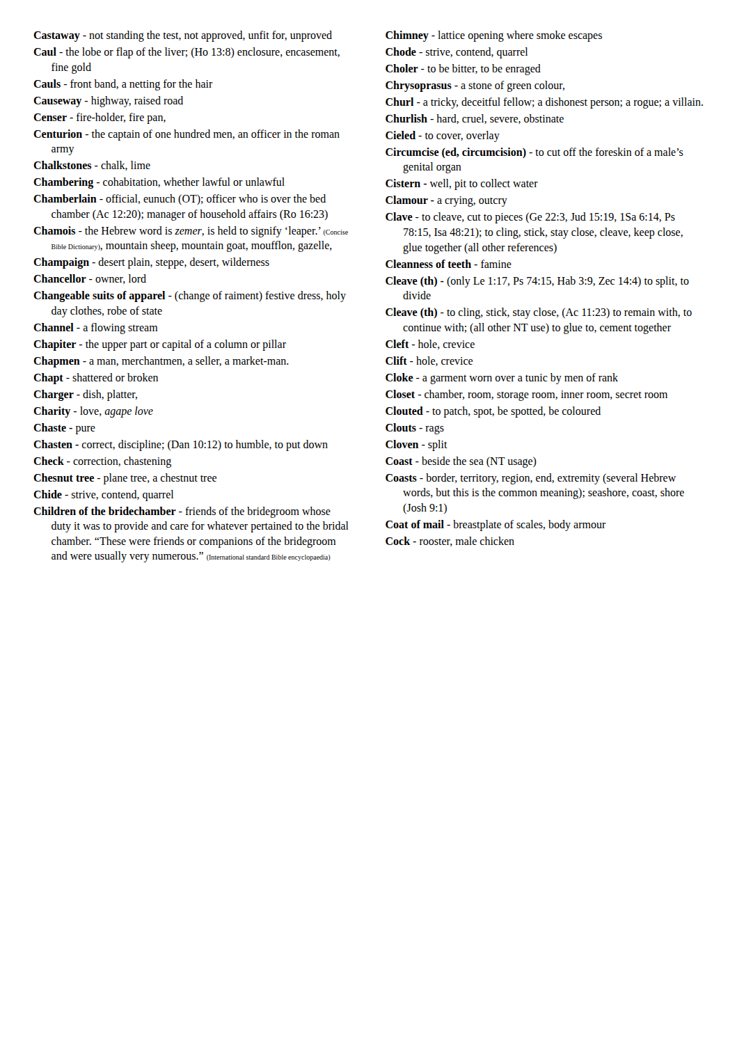Castaway - not standing the test, not approved, unfit for, unproved
Caul - the lobe or flap of the liver; (Ho 13:8) enclosure, encasement, fine gold
Cauls - front band, a netting for the hair
Causeway - highway, raised road
Censer - fire-holder, fire pan,
Centurion - the captain of one hundred men, an officer in the roman army
Chalkstones - chalk, lime
Chambering - cohabitation, whether lawful or unlawful
Chamberlain - official, eunuch (OT); officer who is over the bed chamber (Ac 12:20); manager of household affairs (Ro 16:23)
Chamois - the Hebrew word is zemer, is held to signify ‘leaper.’ (Concise Bible Dictionary), mountain sheep, mountain goat, moufflon, gazelle,
Champaign - desert plain, steppe, desert, wilderness
Chancellor - owner, lord
Changeable suits of apparel - (change of raiment) festive dress, holy day clothes, robe of state
Channel - a flowing stream
Chapiter - the upper part or capital of a column or pillar
Chapmen - a man, merchantmen, a seller, a market-man.
Chapt - shattered or broken
Charger - dish, platter,
Charity - love, agape love
Chaste - pure
Chasten - correct, discipline; (Dan 10:12) to humble, to put down
Check - correction, chastening
Chesnut tree - plane tree, a chestnut tree
Chide - strive, contend, quarrel
Children of the bridechamber - friends of the bridegroom whose duty it was to provide and care for whatever pertained to the bridal chamber. “These were friends or companions of the bridegroom and were usually very numerous.” (International standard Bible encyclopaedia)
Chimney - lattice opening where smoke escapes
Chode - strive, contend, quarrel
Choler - to be bitter, to be enraged
Chrysoprasus - a stone of green colour,
Churl - a tricky, deceitful fellow; a dishonest person; a rogue; a villain.
Churlish - hard, cruel, severe, obstinate
Cieled - to cover, overlay
Circumcise (ed, circumcision) - to cut off the foreskin of a male’s genital organ
Cistern - well, pit to collect water
Clamour - a crying, outcry
Clave - to cleave, cut to pieces (Ge 22:3, Jud 15:19, 1Sa 6:14, Ps 78:15, Isa 48:21); to cling, stick, stay close, cleave, keep close, glue together (all other references)
Cleanness of teeth - famine
Cleave (th) - (only Le 1:17, Ps 74:15, Hab 3:9, Zec 14:4) to split, to divide
Cleave (th) - to cling, stick, stay close, (Ac 11:23) to remain with, to continue with; (all other NT use) to glue to, cement together
Cleft - hole, crevice
Clift - hole, crevice
Cloke - a garment worn over a tunic by men of rank
Closet - chamber, room, storage room, inner room, secret room
Clouted - to patch, spot, be spotted, be coloured
Clouts - rags
Cloven - split
Coast - beside the sea (NT usage)
Coasts - border, territory, region, end, extremity (several Hebrew words, but this is the common meaning); seashore, coast, shore (Josh 9:1)
Coat of mail - breastplate of scales, body armour
Cock - rooster, male chicken